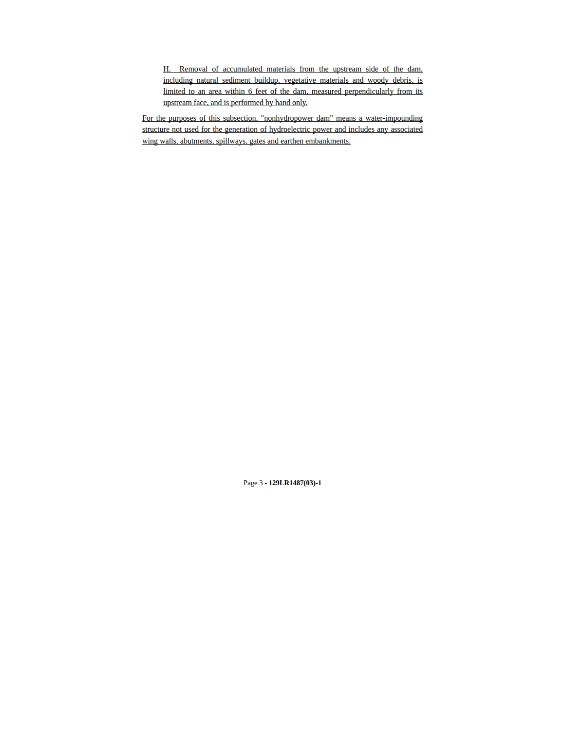H. Removal of accumulated materials from the upstream side of the dam, including natural sediment buildup, vegetative materials and woody debris, is limited to an area within 6 feet of the dam, measured perpendicularly from its upstream face, and is performed by hand only.
For the purposes of this subsection, "nonhydropower dam" means a water-impounding structure not used for the generation of hydroelectric power and includes any associated wing walls, abutments, spillways, gates and earthen embankments.
Page 3 - 129LR1487(03)-1